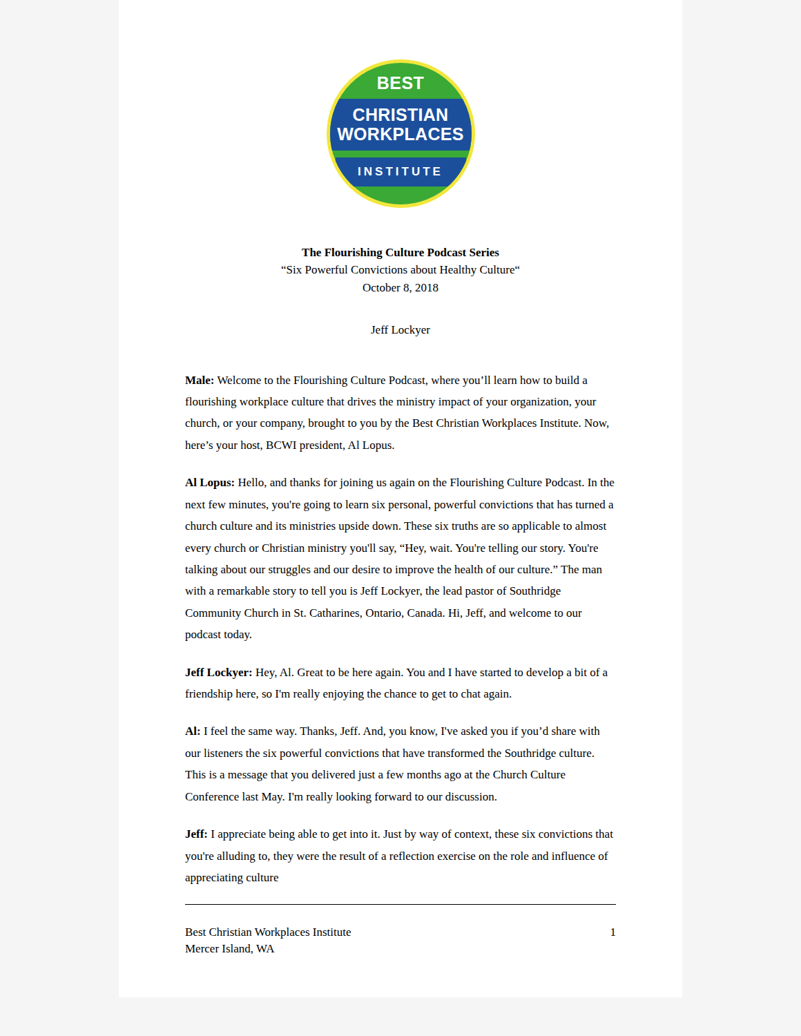BEST
CHRISTIAN WORKPLACES
INSTITUTE
The Flourishing Culture Podcast Series
“Six Powerful Convictions about Healthy Culture“
October 8, 2018
Jeff Lockyer
Male: Welcome to the Flourishing Culture Podcast, where you’ll learn how to build a flourishing workplace culture that drives the ministry impact of your organization, your church, or your company, brought to you by the Best Christian Workplaces Institute. Now, here’s your host, BCWI president, Al Lopus.
Al Lopus: Hello, and thanks for joining us again on the Flourishing Culture Podcast. In the next few minutes, you're going to learn six personal, powerful convictions that has turned a church culture and its ministries upside down. These six truths are so applicable to almost every church or Christian ministry you'll say, “Hey, wait. You're telling our story. You're talking about our struggles and our desire to improve the health of our culture.” The man with a remarkable story to tell you is Jeff Lockyer, the lead pastor of Southridge Community Church in St. Catharines, Ontario, Canada. Hi, Jeff, and welcome to our podcast today.
Jeff Lockyer: Hey, Al. Great to be here again. You and I have started to develop a bit of a friendship here, so I'm really enjoying the chance to get to chat again.
Al: I feel the same way. Thanks, Jeff. And, you know, I've asked you if you’d share with our listeners the six powerful convictions that have transformed the Southridge culture. This is a message that you delivered just a few months ago at the Church Culture Conference last May. I'm really looking forward to our discussion.
Jeff: I appreciate being able to get into it. Just by way of context, these six convictions that you're alluding to, they were the result of a reflection exercise on the role and influence of appreciating culture
Best Christian Workplaces Institute
Mercer Island, WA
1